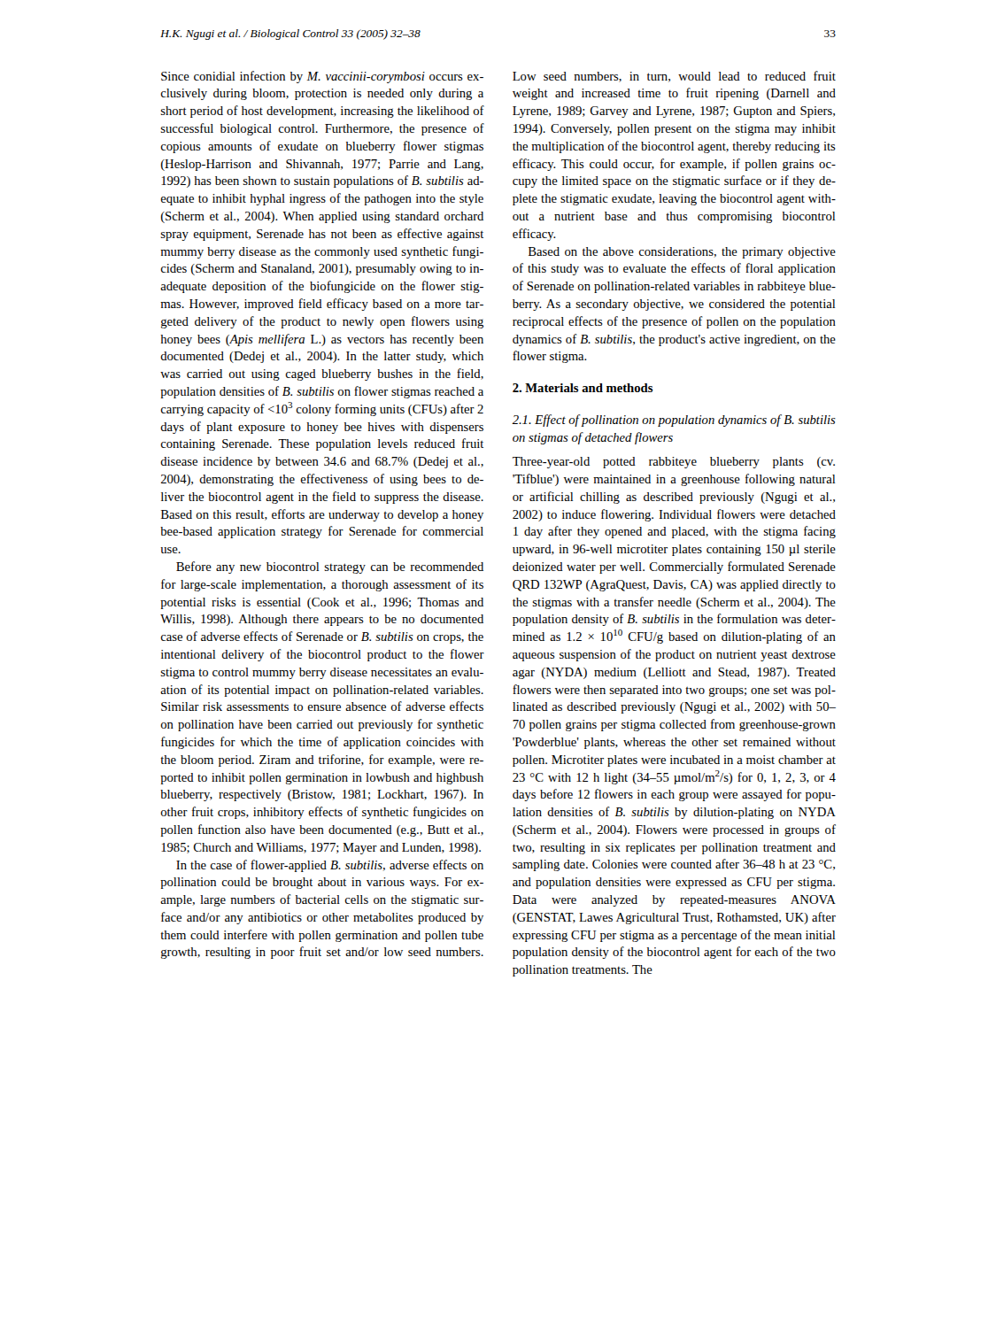H.K. Ngugi et al. / Biological Control 33 (2005) 32–38 33
Since conidial infection by M. vaccinii-corymbosi occurs exclusively during bloom, protection is needed only during a short period of host development, increasing the likelihood of successful biological control. Furthermore, the presence of copious amounts of exudate on blueberry flower stigmas (Heslop-Harrison and Shivannah, 1977; Parrie and Lang, 1992) has been shown to sustain populations of B. subtilis adequate to inhibit hyphal ingress of the pathogen into the style (Scherm et al., 2004). When applied using standard orchard spray equipment, Serenade has not been as effective against mummy berry disease as the commonly used synthetic fungicides (Scherm and Stanaland, 2001), presumably owing to inadequate deposition of the biofungicide on the flower stigmas. However, improved field efficacy based on a more targeted delivery of the product to newly open flowers using honey bees (Apis mellifera L.) as vectors has recently been documented (Dedej et al., 2004). In the latter study, which was carried out using caged blueberry bushes in the field, population densities of B. subtilis on flower stigmas reached a carrying capacity of <103 colony forming units (CFUs) after 2 days of plant exposure to honey bee hives with dispensers containing Serenade. These population levels reduced fruit disease incidence by between 34.6 and 68.7% (Dedej et al., 2004), demonstrating the effectiveness of using bees to deliver the biocontrol agent in the field to suppress the disease. Based on this result, efforts are underway to develop a honey bee-based application strategy for Serenade for commercial use.
Before any new biocontrol strategy can be recommended for large-scale implementation, a thorough assessment of its potential risks is essential (Cook et al., 1996; Thomas and Willis, 1998). Although there appears to be no documented case of adverse effects of Serenade or B. subtilis on crops, the intentional delivery of the biocontrol product to the flower stigma to control mummy berry disease necessitates an evaluation of its potential impact on pollination-related variables. Similar risk assessments to ensure absence of adverse effects on pollination have been carried out previously for synthetic fungicides for which the time of application coincides with the bloom period. Ziram and triforine, for example, were reported to inhibit pollen germination in lowbush and highbush blueberry, respectively (Bristow, 1981; Lockhart, 1967). In other fruit crops, inhibitory effects of synthetic fungicides on pollen function also have been documented (e.g., Butt et al., 1985; Church and Williams, 1977; Mayer and Lunden, 1998).
In the case of flower-applied B. subtilis, adverse effects on pollination could be brought about in various ways. For example, large numbers of bacterial cells on the stigmatic surface and/or any antibiotics or other metabolites produced by them could interfere with pollen germination and pollen tube growth, resulting in poor fruit set and/or low seed numbers. Low seed numbers, in turn, would lead to reduced fruit weight and increased time to fruit ripening (Darnell and Lyrene, 1989; Garvey and Lyrene, 1987; Gupton and Spiers, 1994). Conversely, pollen present on the stigma may inhibit the multiplication of the biocontrol agent, thereby reducing its efficacy. This could occur, for example, if pollen grains occupy the limited space on the stigmatic surface or if they deplete the stigmatic exudate, leaving the biocontrol agent without a nutrient base and thus compromising biocontrol efficacy.
Based on the above considerations, the primary objective of this study was to evaluate the effects of floral application of Serenade on pollination-related variables in rabbiteye blueberry. As a secondary objective, we considered the potential reciprocal effects of the presence of pollen on the population dynamics of B. subtilis, the product's active ingredient, on the flower stigma.
2. Materials and methods
2.1. Effect of pollination on population dynamics of B. subtilis on stigmas of detached flowers
Three-year-old potted rabbiteye blueberry plants (cv. 'Tifblue') were maintained in a greenhouse following natural or artificial chilling as described previously (Ngugi et al., 2002) to induce flowering. Individual flowers were detached 1 day after they opened and placed, with the stigma facing upward, in 96-well microtiter plates containing 150 µl sterile deionized water per well. Commercially formulated Serenade QRD 132WP (AgraQuest, Davis, CA) was applied directly to the stigmas with a transfer needle (Scherm et al., 2004). The population density of B. subtilis in the formulation was determined as 1.2 × 1010 CFU/g based on dilution-plating of an aqueous suspension of the product on nutrient yeast dextrose agar (NYDA) medium (Lelliott and Stead, 1987). Treated flowers were then separated into two groups; one set was pollinated as described previously (Ngugi et al., 2002) with 50–70 pollen grains per stigma collected from greenhouse-grown 'Powderblue' plants, whereas the other set remained without pollen. Microtiter plates were incubated in a moist chamber at 23 °C with 12 h light (34–55 µmol/m2/s) for 0, 1, 2, 3, or 4 days before 12 flowers in each group were assayed for population densities of B. subtilis by dilution-plating on NYDA (Scherm et al., 2004). Flowers were processed in groups of two, resulting in six replicates per pollination treatment and sampling date. Colonies were counted after 36–48 h at 23 °C, and population densities were expressed as CFU per stigma. Data were analyzed by repeated-measures ANOVA (GENSTAT, Lawes Agricultural Trust, Rothamsted, UK) after expressing CFU per stigma as a percentage of the mean initial population density of the biocontrol agent for each of the two pollination treatments. The